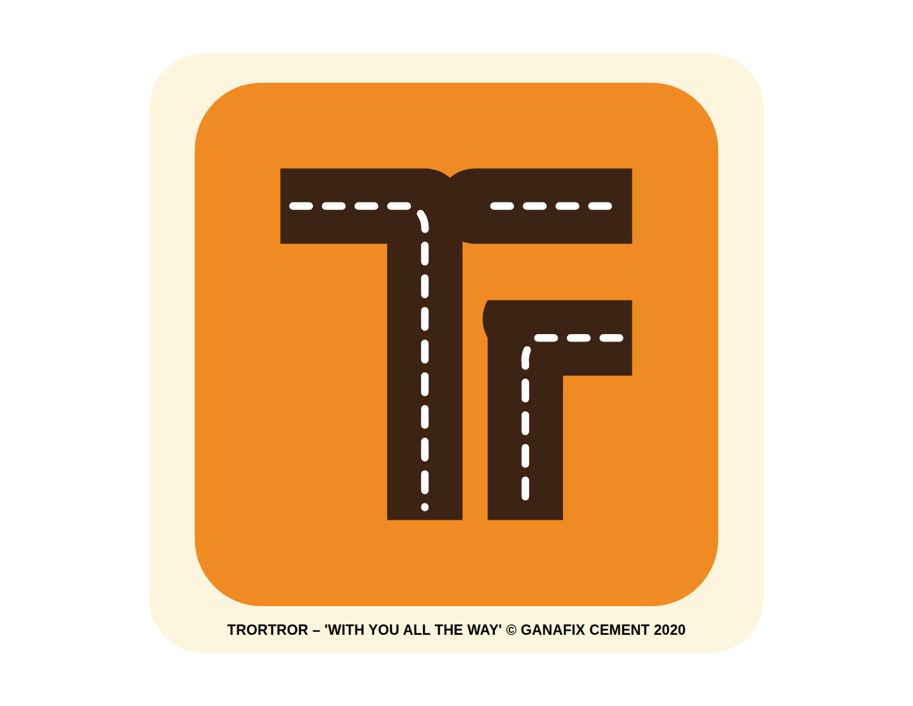TROTRO logo Two dark brown letter T shapes drawn as roads with white dashed centre lines on an orange rounded square.
TRORTROR – 'WITH YOU ALL THE WAY' © GANAFIX CEMENT 2020